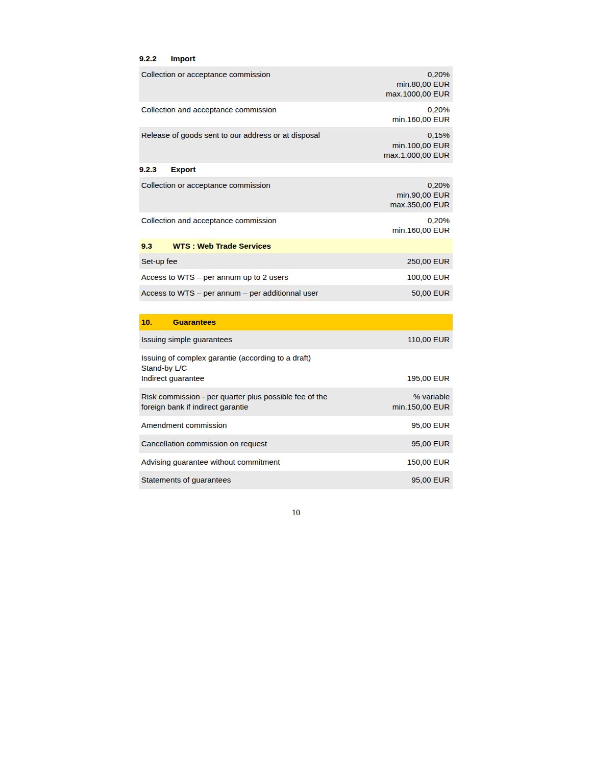9.2.2 Import
| Collection or acceptance commission | 0,20% min.80,00 EUR max.1000,00 EUR |
| Collection and acceptance commission | 0,20% min.160,00 EUR |
| Release of goods sent to our address or at disposal | 0,15% min.100,00 EUR max.1.000,00 EUR |
9.2.3 Export
| Collection or acceptance commission | 0,20% min.90,00 EUR max.350,00 EUR |
| Collection and acceptance commission | 0,20% min.160,00 EUR |
| 9.3 WTS : Web Trade Services | |
| Set-up fee | 250,00 EUR |
| Access to WTS – per annum up to 2 users | 100,00 EUR |
| Access to WTS – per annum – per additionnal user | 50,00 EUR |
| 10. Guarantees | |
| Issuing simple guarantees | 110,00 EUR |
| Issuing of complex garantie (according to a draft) Stand-by L/C Indirect guarantee | 195,00 EUR |
| Risk commission - per quarter plus possible fee of the foreign bank if indirect garantie | % variable min.150,00 EUR |
| Amendment commission | 95,00 EUR |
| Cancellation commission on request | 95,00 EUR |
| Advising guarantee without commitment | 150,00 EUR |
| Statements of guarantees | 95,00 EUR |
10